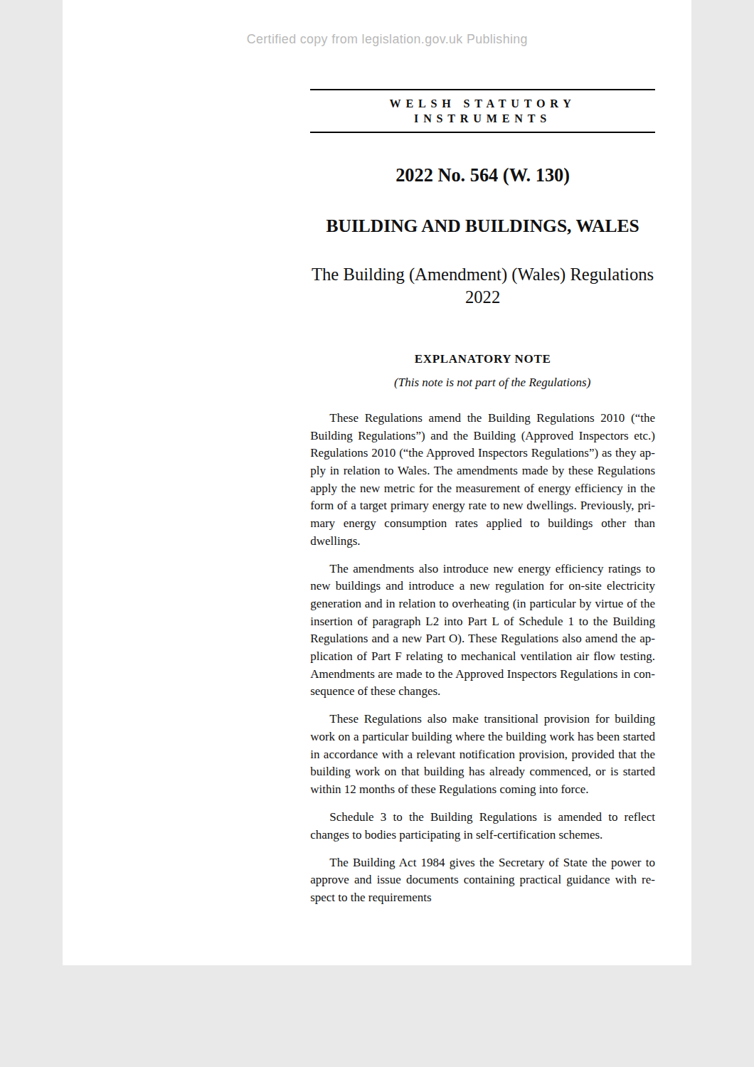Certified copy from legislation.gov.uk Publishing
WELSH STATUTORY
INSTRUMENTS
2022 No. 564 (W. 130)
Building and Buildings, Wales
The Building (Amendment) (Wales) Regulations 2022
Explanatory Note
(This note is not part of the Regulations)
These Regulations amend the Building Regulations 2010 (“the Building Regulations”) and the Building (Approved Inspectors etc.) Regulations 2010 (“the Approved Inspectors Regulations”) as they apply in relation to Wales. The amendments made by these Regulations apply the new metric for the measurement of energy efficiency in the form of a target primary energy rate to new dwellings. Previously, primary energy consumption rates applied to buildings other than dwellings.
The amendments also introduce new energy efficiency ratings to new buildings and introduce a new regulation for on-site electricity generation and in relation to overheating (in particular by virtue of the insertion of paragraph L2 into Part L of Schedule 1 to the Building Regulations and a new Part O). These Regulations also amend the application of Part F relating to mechanical ventilation air flow testing. Amendments are made to the Approved Inspectors Regulations in consequence of these changes.
These Regulations also make transitional provision for building work on a particular building where the building work has been started in accordance with a relevant notification provision, provided that the building work on that building has already commenced, or is started within 12 months of these Regulations coming into force.
Schedule 3 to the Building Regulations is amended to reflect changes to bodies participating in self-certification schemes.
The Building Act 1984 gives the Secretary of State the power to approve and issue documents containing practical guidance with respect to the requirements